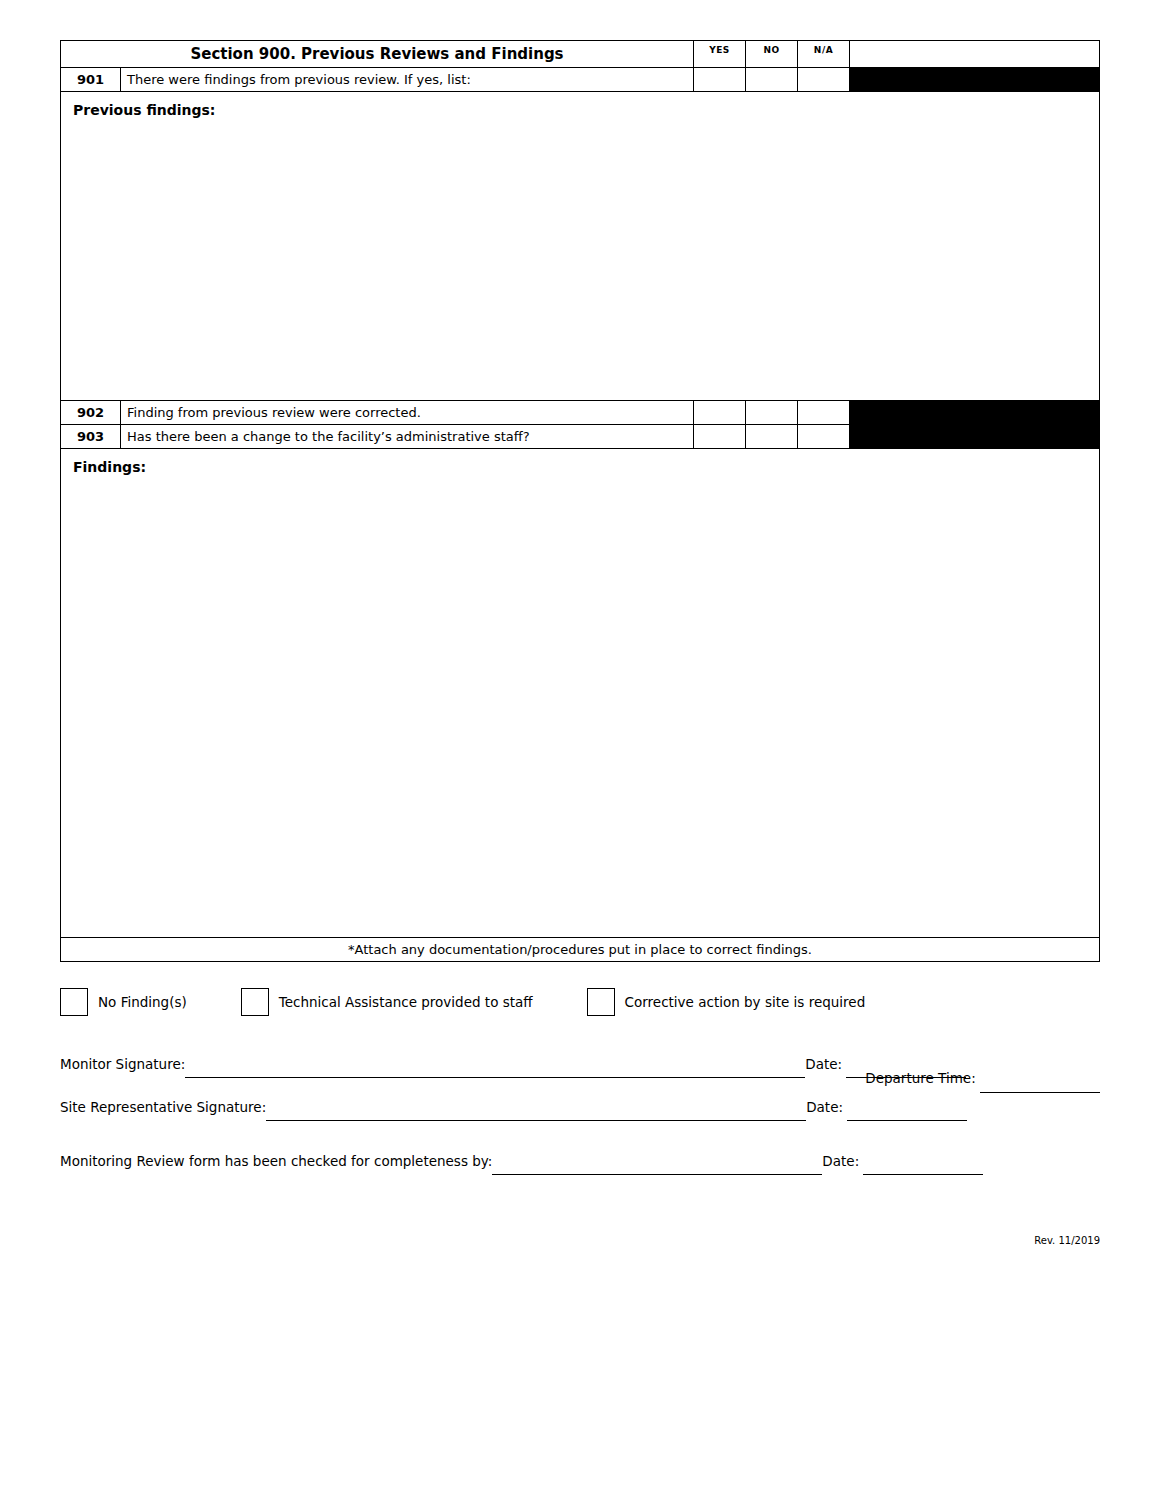| Section 900. Previous Reviews and Findings | YES | NO | N/A | |
| 901 | There were findings from previous review. If yes, list: | | | | |
| Previous findings: |
| 902 | Finding from previous review were corrected. | | | | |
| 903 | Has there been a change to the facility’s administrative staff? | | | | |
| Findings: |
| *Attach any documentation/procedures put in place to correct findings. |
No Finding(s) Technical Assistance provided to staff Corrective action by site is required
Monitor Signature: Date:
Departure Time:
Site Representative Signature: Date:
Monitoring Review form has been checked for completeness by: Date:
Rev. 11/2019